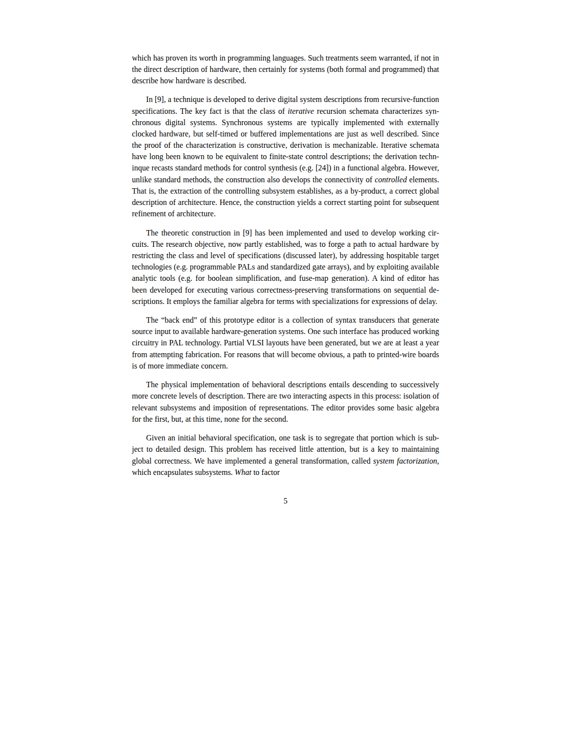which has proven its worth in programming languages. Such treatments seem warranted, if not in the direct description of hardware, then certainly for systems (both formal and programmed) that describe how hardware is described.
In [9], a technique is developed to derive digital system descriptions from recursive-function specifications. The key fact is that the class of iterative recursion schemata characterizes synchronous digital systems. Synchronous systems are typically implemented with externally clocked hardware, but self-timed or buffered implementations are just as well described. Since the proof of the characterization is constructive, derivation is mechanizable. Iterative schemata have long been known to be equivalent to finite-state control descriptions; the derivation techninque recasts standard methods for control synthesis (e.g. [24]) in a functional algebra. However, unlike standard methods, the construction also develops the connectivity of controlled elements. That is, the extraction of the controlling subsystem establishes, as a by-product, a correct global description of architecture. Hence, the construction yields a correct starting point for subsequent refinement of architecture.
The theoretic construction in [9] has been implemented and used to develop working circuits. The research objective, now partly established, was to forge a path to actual hardware by restricting the class and level of specifications (discussed later), by addressing hospitable target technologies (e.g. programmable PALs and standardized gate arrays), and by exploiting available analytic tools (e.g. for boolean simplification, and fuse-map generation). A kind of editor has been developed for executing various correctness-preserving transformations on sequential descriptions. It employs the familiar algebra for terms with specializations for expressions of delay.
The “back end” of this prototype editor is a collection of syntax transducers that generate source input to available hardware-generation systems. One such interface has produced working circuitry in PAL technology. Partial VLSI layouts have been generated, but we are at least a year from attempting fabrication. For reasons that will become obvious, a path to printed-wire boards is of more immediate concern.
The physical implementation of behavioral descriptions entails descending to successively more concrete levels of description. There are two interacting aspects in this process: isolation of relevant subsystems and imposition of representations. The editor provides some basic algebra for the first, but, at this time, none for the second.
Given an initial behavioral specification, one task is to segregate that portion which is subject to detailed design. This problem has received little attention, but is a key to maintaining global correctness. We have implemented a general transformation, called system factorization, which encapsulates subsystems. What to factor
5